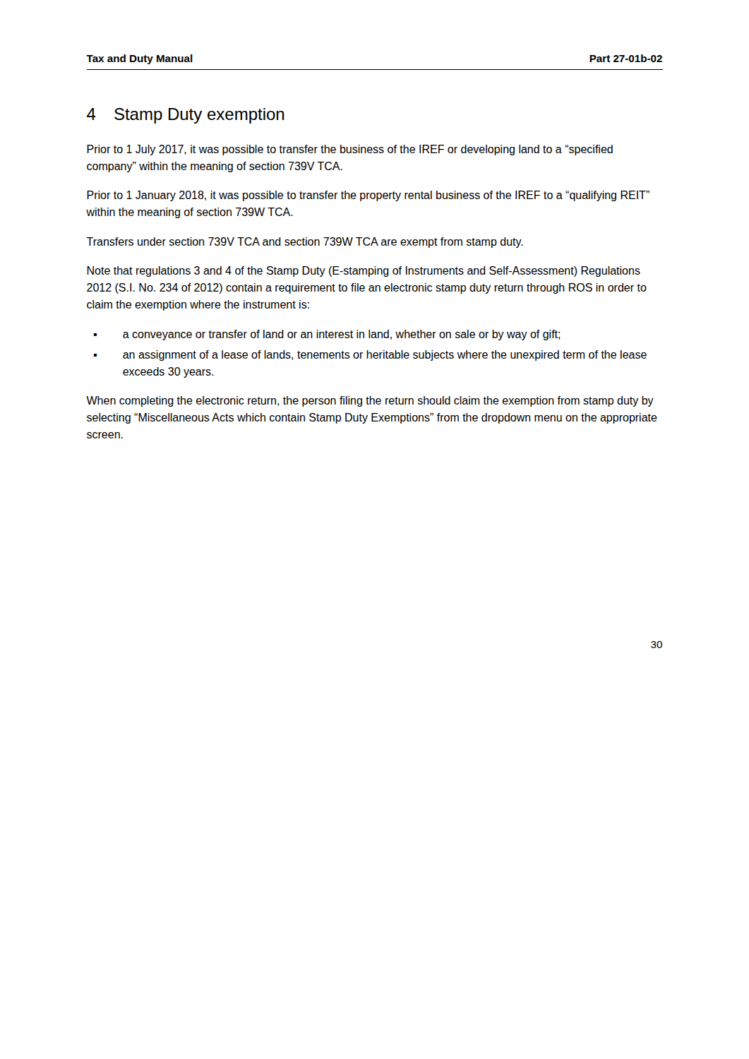Tax and Duty Manual Part 27-01b-02
4 Stamp Duty exemption
Prior to 1 July 2017, it was possible to transfer the business of the IREF or developing land to a “specified company” within the meaning of section 739V TCA.
Prior to 1 January 2018, it was possible to transfer the property rental business of the IREF to a “qualifying REIT” within the meaning of section 739W TCA.
Transfers under section 739V TCA and section 739W TCA are exempt from stamp duty.
Note that regulations 3 and 4 of the Stamp Duty (E-stamping of Instruments and Self-Assessment) Regulations 2012 (S.I. No. 234 of 2012) contain a requirement to file an electronic stamp duty return through ROS in order to claim the exemption where the instrument is:
a conveyance or transfer of land or an interest in land, whether on sale or by way of gift;
an assignment of a lease of lands, tenements or heritable subjects where the unexpired term of the lease exceeds 30 years.
When completing the electronic return, the person filing the return should claim the exemption from stamp duty by selecting “Miscellaneous Acts which contain Stamp Duty Exemptions” from the dropdown menu on the appropriate screen.
30